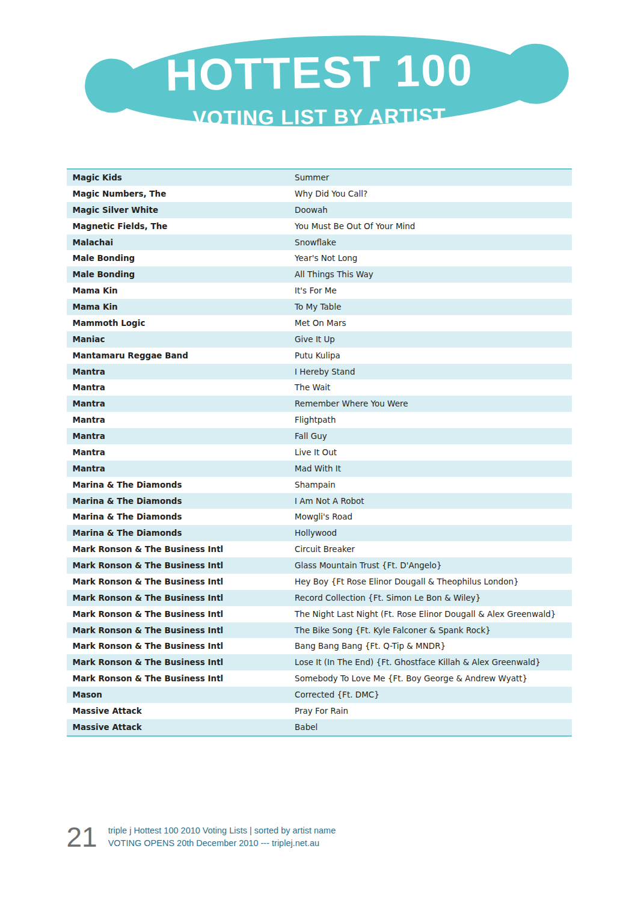Hottest 100
Voting List by Artist
| Magic Kids | Summer |
| Magic Numbers, The | Why Did You Call? |
| Magic Silver White | Doowah |
| Magnetic Fields, The | You Must Be Out Of Your Mind |
| Malachai | Snowflake |
| Male Bonding | Year's Not Long |
| Male Bonding | All Things This Way |
| Mama Kin | It's For Me |
| Mama Kin | To My Table |
| Mammoth Logic | Met On Mars |
| Maniac | Give It Up |
| Mantamaru Reggae Band | Putu Kulipa |
| Mantra | I Hereby Stand |
| Mantra | The Wait |
| Mantra | Remember Where You Were |
| Mantra | Flightpath |
| Mantra | Fall Guy |
| Mantra | Live It Out |
| Mantra | Mad With It |
| Marina & The Diamonds | Shampain |
| Marina & The Diamonds | I Am Not A Robot |
| Marina & The Diamonds | Mowgli's Road |
| Marina & The Diamonds | Hollywood |
| Mark Ronson & The Business Intl | Circuit Breaker |
| Mark Ronson & The Business Intl | Glass Mountain Trust {Ft. D'Angelo} |
| Mark Ronson & The Business Intl | Hey Boy {Ft Rose Elinor Dougall & Theophilus London} |
| Mark Ronson & The Business Intl | Record Collection {Ft. Simon Le Bon & Wiley} |
| Mark Ronson & The Business Intl | The Night Last Night (Ft. Rose Elinor Dougall & Alex Greenwald} |
| Mark Ronson & The Business Intl | The Bike Song {Ft. Kyle Falconer & Spank Rock} |
| Mark Ronson & The Business Intl | Bang Bang Bang {Ft. Q-Tip & MNDR} |
| Mark Ronson & The Business Intl | Lose It (In The End) {Ft. Ghostface Killah & Alex Greenwald} |
| Mark Ronson & The Business Intl | Somebody To Love Me {Ft. Boy George & Andrew Wyatt} |
| Mason | Corrected {Ft. DMC} |
| Massive Attack | Pray For Rain |
| Massive Attack | Babel |
21
triple j Hottest 100 2010 Voting Lists | sorted by artist name
VOTING OPENS 20th December 2010 --- triplej.net.au